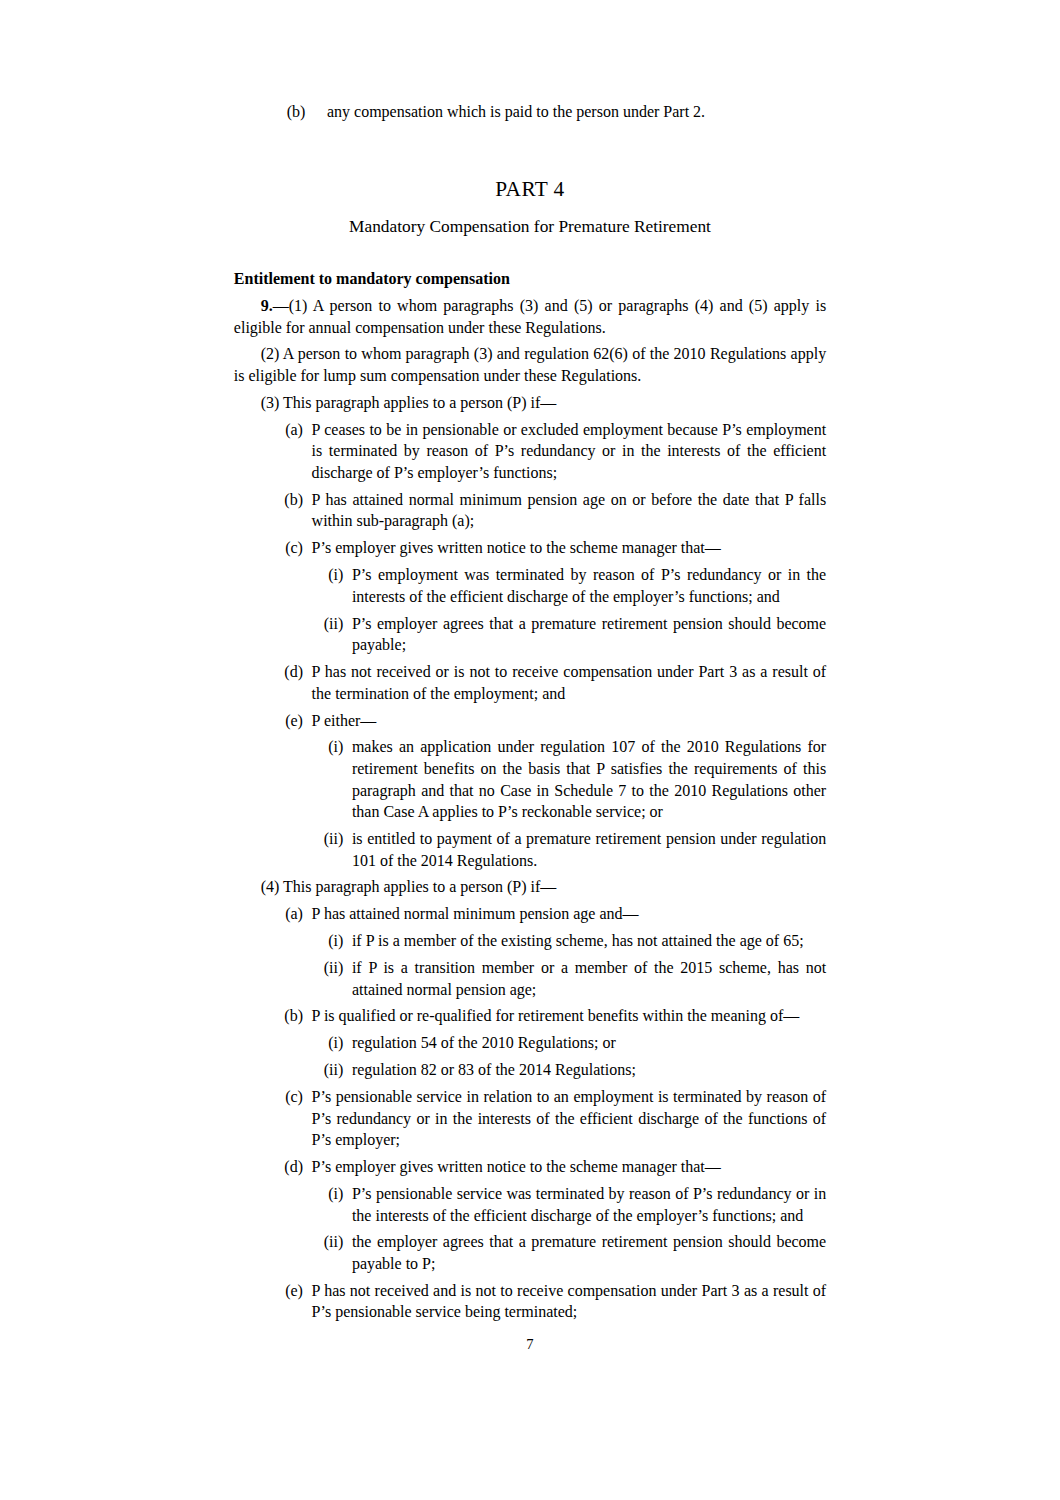(b) any compensation which is paid to the person under Part 2.
PART 4
Mandatory Compensation for Premature Retirement
Entitlement to mandatory compensation
9.—(1) A person to whom paragraphs (3) and (5) or paragraphs (4) and (5) apply is eligible for annual compensation under these Regulations.
(2) A person to whom paragraph (3) and regulation 62(6) of the 2010 Regulations apply is eligible for lump sum compensation under these Regulations.
(3) This paragraph applies to a person (P) if—
(a)
P ceases to be in pensionable or excluded employment because P’s employment is terminated by reason of P’s redundancy or in the interests of the efficient discharge of P’s employer’s functions;
(b)
P has attained normal minimum pension age on or before the date that P falls within sub-paragraph (a);
(c)
P’s employer gives written notice to the scheme manager that—
(i)
P’s employment was terminated by reason of P’s redundancy or in the interests of the efficient discharge of the employer’s functions; and
(ii)
P’s employer agrees that a premature retirement pension should become payable;
(d)
P has not received or is not to receive compensation under Part 3 as a result of the termination of the employment; and
(e)
P either—
(i)
makes an application under regulation 107 of the 2010 Regulations for retirement benefits on the basis that P satisfies the requirements of this paragraph and that no Case in Schedule 7 to the 2010 Regulations other than Case A applies to P’s reckonable service; or
(ii)
is entitled to payment of a premature retirement pension under regulation 101 of the 2014 Regulations.
(4) This paragraph applies to a person (P) if—
(a)
P has attained normal minimum pension age and—
(i)
if P is a member of the existing scheme, has not attained the age of 65;
(ii)
if P is a transition member or a member of the 2015 scheme, has not attained normal pension age;
(b)
P is qualified or re-qualified for retirement benefits within the meaning of—
(i)
regulation 54 of the 2010 Regulations; or
(ii)
regulation 82 or 83 of the 2014 Regulations;
(c)
P’s pensionable service in relation to an employment is terminated by reason of P’s redundancy or in the interests of the efficient discharge of the functions of P’s employer;
(d)
P’s employer gives written notice to the scheme manager that—
(i)
P’s pensionable service was terminated by reason of P’s redundancy or in the interests of the efficient discharge of the employer’s functions; and
(ii)
the employer agrees that a premature retirement pension should become payable to P;
(e)
P has not received and is not to receive compensation under Part 3 as a result of P’s pensionable service being terminated;
7